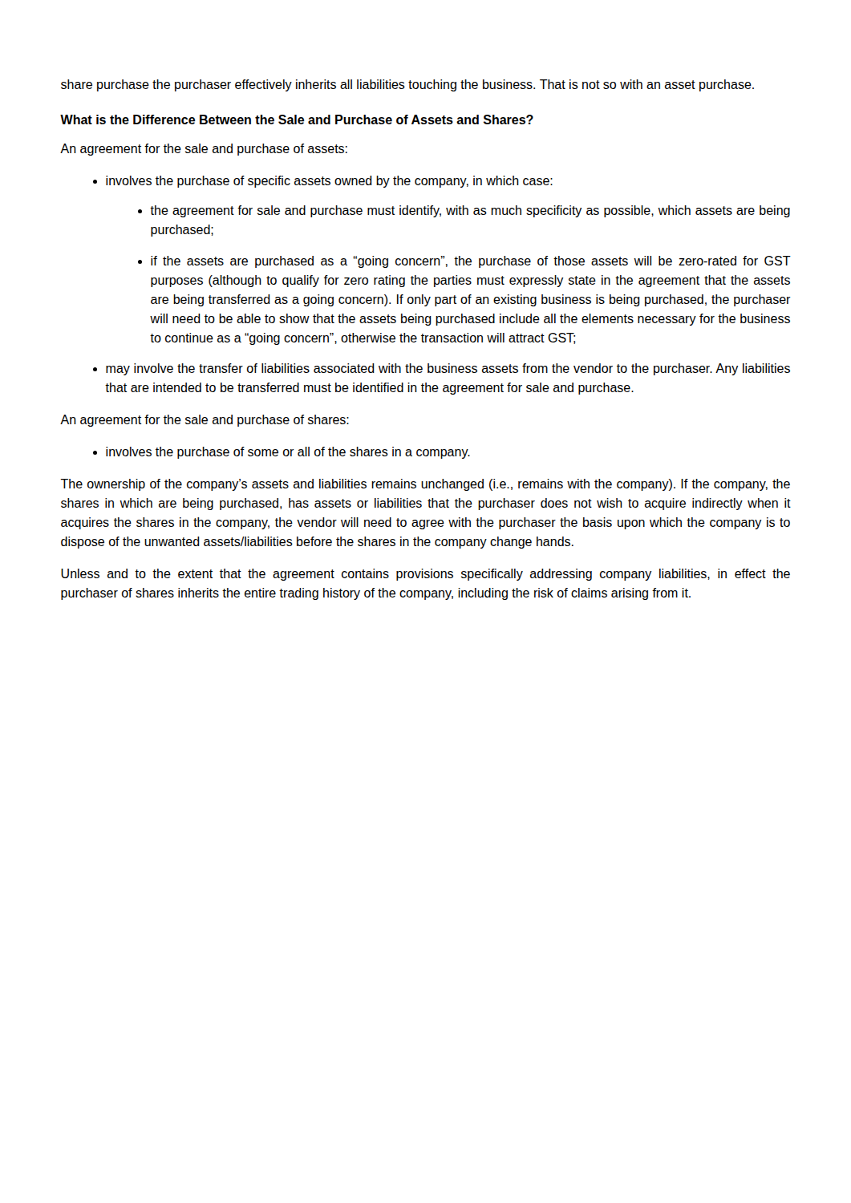share purchase the purchaser effectively inherits all liabilities touching the business. That is not so with an asset purchase.
What is the Difference Between the Sale and Purchase of Assets and Shares?
An agreement for the sale and purchase of assets:
involves the purchase of specific assets owned by the company, in which case:
the agreement for sale and purchase must identify, with as much specificity as possible, which assets are being purchased;
if the assets are purchased as a “going concern”, the purchase of those assets will be zero-rated for GST purposes (although to qualify for zero rating the parties must expressly state in the agreement that the assets are being transferred as a going concern). If only part of an existing business is being purchased, the purchaser will need to be able to show that the assets being purchased include all the elements necessary for the business to continue as a “going concern”, otherwise the transaction will attract GST;
may involve the transfer of liabilities associated with the business assets from the vendor to the purchaser. Any liabilities that are intended to be transferred must be identified in the agreement for sale and purchase.
An agreement for the sale and purchase of shares:
involves the purchase of some or all of the shares in a company.
The ownership of the company’s assets and liabilities remains unchanged (i.e., remains with the company). If the company, the shares in which are being purchased, has assets or liabilities that the purchaser does not wish to acquire indirectly when it acquires the shares in the company, the vendor will need to agree with the purchaser the basis upon which the company is to dispose of the unwanted assets/liabilities before the shares in the company change hands.
Unless and to the extent that the agreement contains provisions specifically addressing company liabilities, in effect the purchaser of shares inherits the entire trading history of the company, including the risk of claims arising from it.